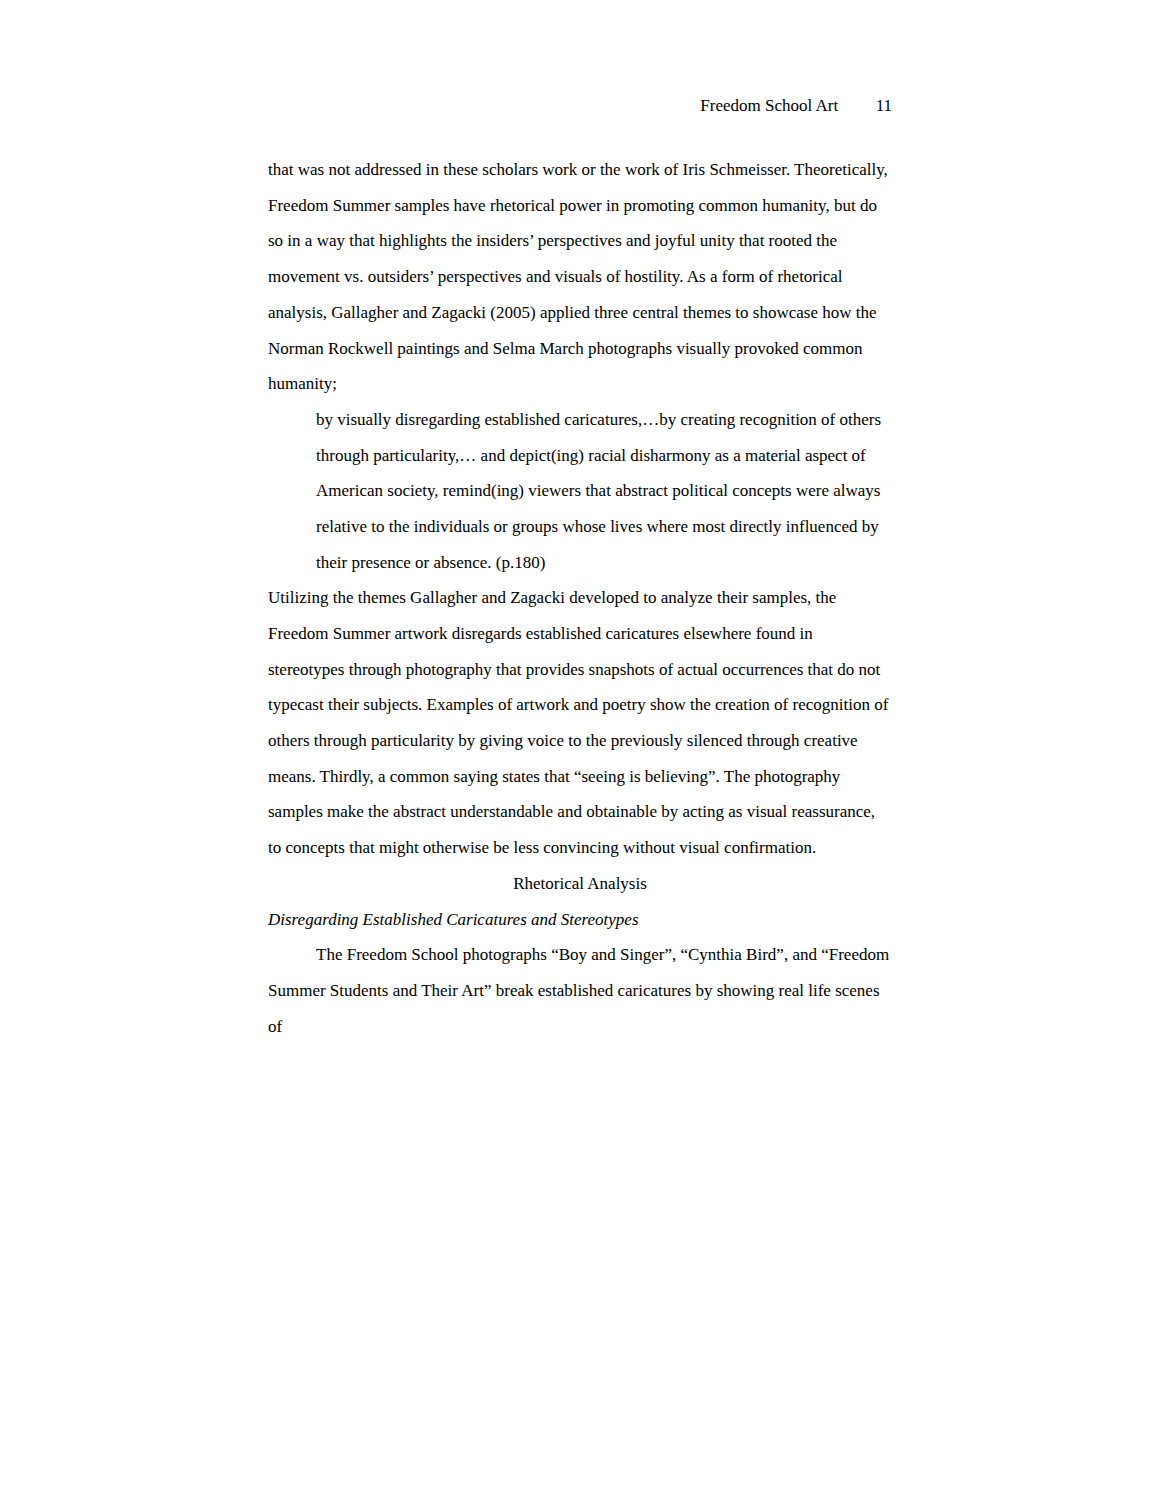Freedom School Art11
that was not addressed in these scholars work or the work of Iris Schmeisser. Theoretically, Freedom Summer samples have rhetorical power in promoting common humanity, but do so in a way that highlights the insiders’ perspectives and joyful unity that rooted the movement vs. outsiders’ perspectives and visuals of hostility. As a form of rhetorical analysis, Gallagher and Zagacki (2005) applied three central themes to showcase how the Norman Rockwell paintings and Selma March photographs visually provoked common humanity;
by visually disregarding established caricatures,…by creating recognition of others through particularity,… and depict(ing) racial disharmony as a material aspect of American society, remind(ing) viewers that abstract political concepts were always relative to the individuals or groups whose lives where most directly influenced by their presence or absence. (p.180)
Utilizing the themes Gallagher and Zagacki developed to analyze their samples, the Freedom Summer artwork disregards established caricatures elsewhere found in stereotypes through photography that provides snapshots of actual occurrences that do not typecast their subjects. Examples of artwork and poetry show the creation of recognition of others through particularity by giving voice to the previously silenced through creative means. Thirdly, a common saying states that “seeing is believing”. The photography samples make the abstract understandable and obtainable by acting as visual reassurance, to concepts that might otherwise be less convincing without visual confirmation.
Rhetorical Analysis
Disregarding Established Caricatures and Stereotypes
The Freedom School photographs “Boy and Singer”, “Cynthia Bird”, and “Freedom Summer Students and Their Art” break established caricatures by showing real life scenes of